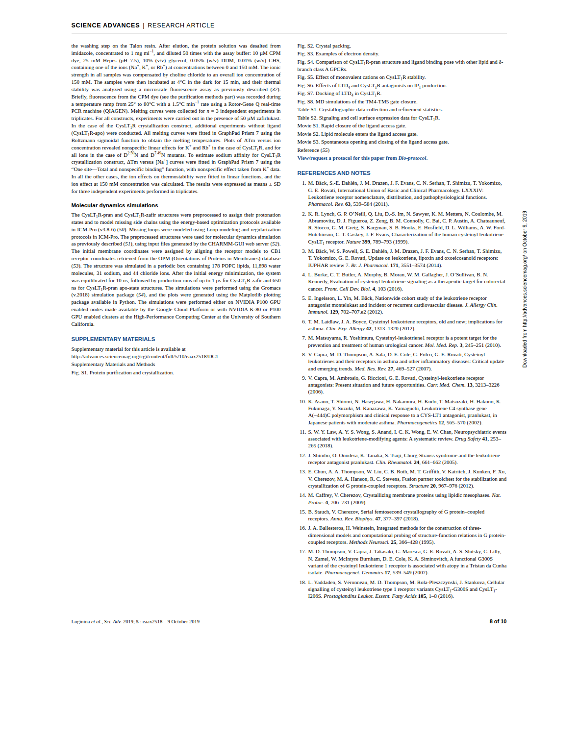Science Advances|Research Article
the washing step on the Talon resin. After elution, the protein solution was desalted from imidazole, concentrated to 1 mg ml−1, and diluted 50 times with the assay buffer: 10 µM CPM dye, 25 mM Hepes (pH 7.5), 10% (v/v) glycerol, 0.05% (w/v) DDM, 0.01% (w/v) CHS, containing one of the ions (Na+, K+, or Rb+) at concentrations between 0 and 150 mM. The ionic strength in all samples was compensated by choline chloride to an overall ion concentration of 150 mM. The samples were then incubated at 4°C in the dark for 15 min, and their thermal stability was analyzed using a microscale fluorescence assay as previously described (37). Briefly, fluorescence from the CPM dye (see the purification methods part) was recorded during a temperature ramp from 25° to 80°C with a 1.5°C min−1 rate using a Rotor-Gene Q real-time PCR machine (QIAGEN). Melting curves were collected for n = 3 independent experiments in triplicates. For all constructs, experiments were carried out in the presence of 50 µM zafirlukast. In the case of the CysLT1R crystallization construct, additional experiments without ligand (CysLT1R-apo) were conducted. All melting curves were fitted in GraphPad Prism 7 using the Boltzmann sigmoidal function to obtain the melting temperatures. Plots of ΔTm versus ion concentration revealed nonspecific linear effects for K+ and Rb+ in the case of CysLT1R, and for all ions in the case of D2.50N and D7.49N mutants. To estimate sodium affinity for CysLT1R crystallization construct, ΔTm versus [Na+] curves were fitted in GraphPad Prism 7 using the “One site—Total and nonspecific binding” function, with nonspecific effect taken from K+ data. In all the other cases, the ion effects on thermostability were fitted to linear functions, and the ion effect at 150 mM concentration was calculated. The results were expressed as means ± SD for three independent experiments performed in triplicates.
Molecular dynamics simulations
The CysLT1R-pran and CysLT1R-zafir structures were preprocessed to assign their protonation states and to model missing side chains using the energy-based optimization protocols available in ICM-Pro (v3.8-6) (50). Missing loops were modeled using Loop modeling and regularization protocols in ICM-Pro. The preprocessed structures were used for molecular dynamics simulation as previously described (51), using input files generated by the CHARMM-GUI web server (52). The initial membrane coordinates were assigned by aligning the receptor models to CB1 receptor coordinates retrieved from the OPM (Orientations of Proteins in Membranes) database (53). The structure was simulated in a periodic box containing 178 POPC lipids, 11,898 water molecules, 31 sodium, and 44 chloride ions. After the initial energy minimization, the system was equilibrated for 10 ns, followed by production runs of up to 1 µs for CysLT1R-zafir and 650 ns for CysLT1R-pran apo-state structures. The simulations were performed using the Gromacs (v.2018) simulation package (54), and the plots were generated using the Matplotlib plotting package available in Python. The simulations were performed either on NVIDIA P100 GPU enabled nodes made available by the Google Cloud Platform or with NVIDIA K-80 or P100 GPU enabled clusters at the High-Performance Computing Center at the University of Southern California.
SUPPLEMENTARY MATERIALS
Supplementary material for this article is available at http://advances.sciencemag.org/cgi/content/full/5/10/eaax2518/DC1
Supplementary Materials and Methods
Fig. S1. Protein purification and crystallization.
Fig. S2. Crystal packing.
Fig. S3. Examples of electron density.
Fig. S4. Comparison of CysLT1R-pran structure and ligand binding pose with other lipid and δ-branch class A GPCRs.
Fig. S5. Effect of monovalent cations on CysLT1R stability.
Fig. S6. Effects of LTD4 and CysLT1R antagonists on IP1 production.
Fig. S7. Docking of LTD4 in CysLT1R.
Fig. S8. MD simulations of the TM4-TM5 gate closure.
Table S1. Crystallographic data collection and refinement statistics.
Table S2. Signaling and cell surface expression data for CysLT1R.
Movie S1. Rapid closure of the ligand access gate.
Movie S2. Lipid molecule enters the ligand access gate.
Movie S3. Spontaneous opening and closing of the ligand access gate.
Reference (55)
View/request a protocol for this paper from Bio-protocol.
REFERENCES AND NOTES
M. Bäck, S.-E. Dahlén, J. M. Drazen, J. F. Evans, C. N. Serhan, T. Shimizu, T. Yokomizo, G. E. Rovati, International Union of Basic and Clinical Pharmacology. LXXXIV: Leukotriene receptor nomenclature, distribution, and pathophysiological functions. Pharmacol. Rev. 63, 539–584 (2011).
K. R. Lynch, G. P. O’Neill, Q. Liu, D.-S. Im, N. Sawyer, K. M. Metters, N. Coulombe, M. Abramovitz, D. J. Figueroa, Z. Zeng, B. M. Connolly, C. Bai, C. P. Austin, A. Chateauneuf, R. Stocco, G. M. Greig, S. Kargman, S. B. Hooks, E. Hosfield, D. L. Williams, A. W. Ford-Hutchinson, C. T. Caskey, J. F. Evans, Characterization of the human cysteinyl leukotriene CysLT1 receptor. Nature 399, 789–793 (1999).
M. Bäck, W. S. Powell, S. E. Dahlén, J. M. Drazen, J. F. Evans, C. N. Serhan, T. Shimizu, T. Yokomizo, G. E. Rovati, Update on leukotriene, lipoxin and oxoeicosanoid receptors: IUPHAR review 7. Br. J. Pharmacol. 171, 3551–3574 (2014).
L. Burke, C. T. Butler, A. Murphy, B. Moran, W. M. Gallagher, J. O’Sullivan, B. N. Kennedy, Evaluation of cysteinyl leukotriene signaling as a therapeutic target for colorectal cancer. Front. Cell Dev. Biol. 4, 103 (2016).
E. Ingelsson, L. Yin, M. Bäck, Nationwide cohort study of the leukotriene receptor antagonist montelukast and incident or recurrent cardiovascular disease. J. Allergy Clin. Immunol. 129, 702–707.e2 (2012).
T. M. Laidlaw, J. A. Boyce, Cysteinyl leukotriene receptors, old and new; implications for asthma. Clin. Exp. Allergy 42, 1313–1320 (2012).
M. Matsuyama, R. Yoshimura, Cysteinyl-leukotriene1 receptor is a potent target for the prevention and treatment of human urological cancer. Mol. Med. Rep. 3, 245–251 (2010).
V. Capra, M. D. Thompson, A. Sala, D. E. Cole, G. Folco, G. E. Rovati, Cysteinyl-leukotrienes and their receptors in asthma and other inflammatory diseases: Critical update and emerging trends. Med. Res. Rev. 27, 469–527 (2007).
V. Capra, M. Ambrosio, G. Riccioni, G. E. Rovati, Cysteinyl-leukotriene receptor antagonists: Present situation and future opportunities. Curr. Med. Chem. 13, 3213–3226 (2006).
K. Asano, T. Shiomi, N. Hasegawa, H. Nakamura, H. Kudo, T. Matsuzaki, H. Hakuno, K. Fukunaga, Y. Suzuki, M. Kanazawa, K. Yamaguchi, Leukotriene C4 synthase gene A(−444)C polymorphism and clinical response to a CYS-LT1 antagonist, pranlukast, in Japanese patients with moderate asthma. Pharmacogenetics 12, 565–570 (2002).
S. W. Y. Law, A. Y. S. Wong, S. Anand, I. C. K. Wong, E. W. Chan, Neuropsychiatric events associated with leukotriene-modifying agents: A systematic review. Drug Safety 41, 253–265 (2018).
J. Shimbo, O. Onodera, K. Tanaka, S. Tsuji, Churg-Strauss syndrome and the leukotriene receptor antagonist pranlukast. Clin. Rheumatol. 24, 661–662 (2005).
E. Chun, A. A. Thompson, W. Liu, C. B. Roth, M. T. Griffith, V. Katritch, J. Kunken, F. Xu, V. Cherezov, M. A. Hanson, R. C. Stevens, Fusion partner toolchest for the stabilization and crystallization of G protein-coupled receptors. Structure 20, 967–976 (2012).
M. Caffrey, V. Cherezov, Crystallizing membrane proteins using lipidic mesophases. Nat. Protoc. 4, 706–731 (2009).
B. Stauch, V. Cherezov, Serial femtosecond crystallography of G protein–coupled receptors. Annu. Rev. Biophys. 47, 377–397 (2018).
J. A. Ballesteros, H. Weinstein, Integrated methods for the construction of three-dimensional models and computational probing of structure-function relations in G protein-coupled receptors. Methods Neurosci. 25, 366–428 (1995).
M. D. Thompson, V. Capra, J. Takasaki, G. Maresca, G. E. Rovati, A. S. Slutsky, C. Lilly, N. Zamel, W. McIntyre Burnham, D. E. Cole, K. A. Siminovitch, A functional G300S variant of the cysteinyl leukotriene 1 receptor is associated with atopy in a Tristan da Cunha isolate. Pharmacogenet. Genomics 17, 539–549 (2007).
L. Yaddaden, S. Véronneau, M. D. Thompson, M. Rola-Pleszczynski, J. Stankova, Cellular signalling of cysteinyl leukotriene type 1 receptor variants CysLT1-G300S and CysLT1-I206S. Prostaglandins Leukot. Essent. Fatty Acids 105, 1–8 (2016).
Downloaded from http://advances.sciencemag.org/ on October 9, 2019
Luginina et al., Sci. Adv. 2019; 5 : eaax2518 9 October 2019
8 of 10